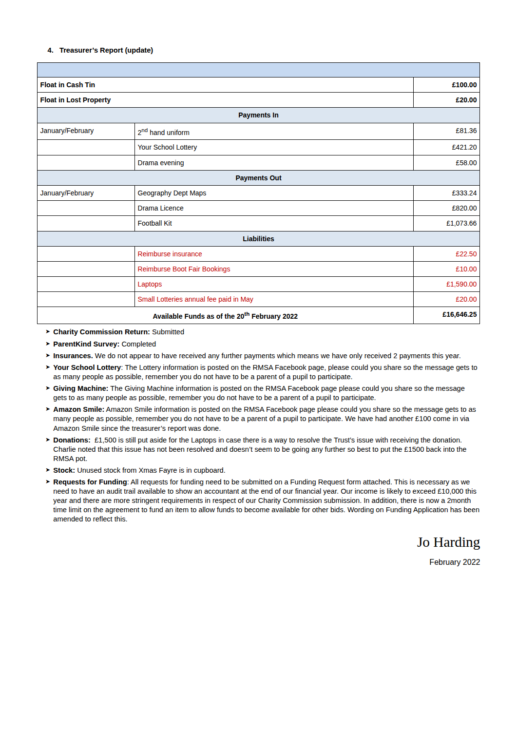4. Treasurer’s Report (update)
| Float in Cash Tin | £100.00 |
| Float in Lost Property | £20.00 |
| Payments In |
| January/February | 2 nd hand uniform | £81.36 |
| | Your School Lottery | £421.20 |
| | Drama evening | £58.00 |
| Payments Out |
| January/February | Geography Dept Maps | £333.24 |
| | Drama Licence | £820.00 |
| | Football Kit | £1,073.66 |
| Liabilities |
| | Reimburse insurance | £22.50 |
| | Reimburse Boot Fair Bookings | £10.00 |
| | Laptops | £1,590.00 |
| | Small Lotteries annual fee paid in May | £20.00 |
| Available Funds as of the 20 th February 2022 | £16,646.25 |
Charity Commission Return: Submitted
ParentKind Survey: Completed
Insurances. We do not appear to have received any further payments which means we have only received 2 payments this year.
Your School Lottery: The Lottery information is posted on the RMSA Facebook page, please could you share so the message gets to as many people as possible, remember you do not have to be a parent of a pupil to participate.
Giving Machine: The Giving Machine information is posted on the RMSA Facebook page please could you share so the message gets to as many people as possible, remember you do not have to be a parent of a pupil to participate.
Amazon Smile: Amazon Smile information is posted on the RMSA Facebook page please could you share so the message gets to as many people as possible, remember you do not have to be a parent of a pupil to participate. We have had another £100 come in via Amazon Smile since the treasurer’s report was done.
Donations: £1,500 is still put aside for the Laptops in case there is a way to resolve the Trust’s issue with receiving the donation. Charlie noted that this issue has not been resolved and doesn’t seem to be going any further so best to put the £1500 back into the RMSA pot.
Stock: Unused stock from Xmas Fayre is in cupboard.
Requests for Funding: All requests for funding need to be submitted on a Funding Request form attached. This is necessary as we need to have an audit trail available to show an accountant at the end of our financial year. Our income is likely to exceed £10,000 this year and there are more stringent requirements in respect of our Charity Commission submission. In addition, there is now a 2month time limit on the agreement to fund an item to allow funds to become available for other bids. Wording on Funding Application has been amended to reflect this.
Jo Harding
February 2022